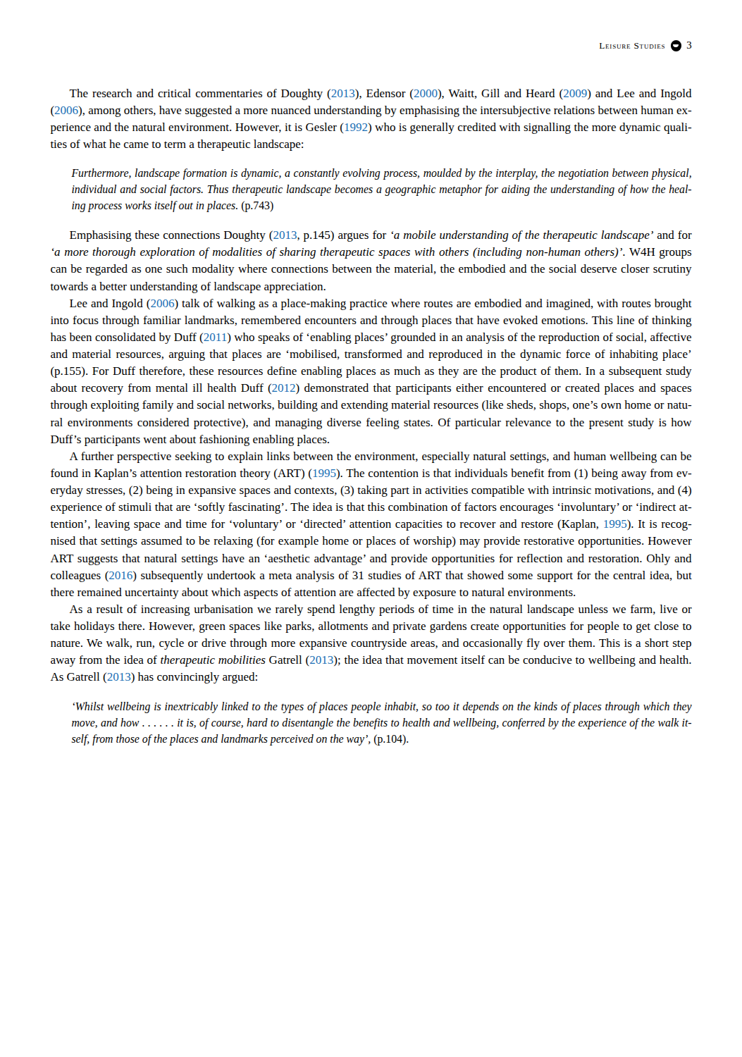Leisure Studies 3
The research and critical commentaries of Doughty (2013), Edensor (2000), Waitt, Gill and Heard (2009) and Lee and Ingold (2006), among others, have suggested a more nuanced understanding by emphasising the intersubjective relations between human experience and the natural environment. However, it is Gesler (1992) who is generally credited with signalling the more dynamic qualities of what he came to term a therapeutic landscape:
Furthermore, landscape formation is dynamic, a constantly evolving process, moulded by the interplay, the negotiation between physical, individual and social factors. Thus therapeutic landscape becomes a geographic metaphor for aiding the understanding of how the healing process works itself out in places. (p.743)
Emphasising these connections Doughty (2013, p.145) argues for ‘a mobile understanding of the therapeutic landscape’ and for ‘a more thorough exploration of modalities of sharing therapeutic spaces with others (including non-human others)’. W4H groups can be regarded as one such modality where connections between the material, the embodied and the social deserve closer scrutiny towards a better understanding of landscape appreciation.
Lee and Ingold (2006) talk of walking as a place-making practice where routes are embodied and imagined, with routes brought into focus through familiar landmarks, remembered encounters and through places that have evoked emotions. This line of thinking has been consolidated by Duff (2011) who speaks of ‘enabling places’ grounded in an analysis of the reproduction of social, affective and material resources, arguing that places are ‘mobilised, transformed and reproduced in the dynamic force of inhabiting place’ (p.155). For Duff therefore, these resources define enabling places as much as they are the product of them. In a subsequent study about recovery from mental ill health Duff (2012) demonstrated that participants either encountered or created places and spaces through exploiting family and social networks, building and extending material resources (like sheds, shops, one’s own home or natural environments considered protective), and managing diverse feeling states. Of particular relevance to the present study is how Duff’s participants went about fashioning enabling places.
A further perspective seeking to explain links between the environment, especially natural settings, and human wellbeing can be found in Kaplan’s attention restoration theory (ART) (1995). The contention is that individuals benefit from (1) being away from everyday stresses, (2) being in expansive spaces and contexts, (3) taking part in activities compatible with intrinsic motivations, and (4) experience of stimuli that are ‘softly fascinating’. The idea is that this combination of factors encourages ‘involuntary’ or ‘indirect attention’, leaving space and time for ‘voluntary’ or ‘directed’ attention capacities to recover and restore (Kaplan, 1995). It is recognised that settings assumed to be relaxing (for example home or places of worship) may provide restorative opportunities. However ART suggests that natural settings have an ‘aesthetic advantage’ and provide opportunities for reflection and restoration. Ohly and colleagues (2016) subsequently undertook a meta analysis of 31 studies of ART that showed some support for the central idea, but there remained uncertainty about which aspects of attention are affected by exposure to natural environments.
As a result of increasing urbanisation we rarely spend lengthy periods of time in the natural landscape unless we farm, live or take holidays there. However, green spaces like parks, allotments and private gardens create opportunities for people to get close to nature. We walk, run, cycle or drive through more expansive countryside areas, and occasionally fly over them. This is a short step away from the idea of therapeutic mobilities Gatrell (2013); the idea that movement itself can be conducive to wellbeing and health. As Gatrell (2013) has convincingly argued:
‘Whilst wellbeing is inextricably linked to the types of places people inhabit, so too it depends on the kinds of places through which they move, and how . . . . . . it is, of course, hard to disentangle the benefits to health and wellbeing, conferred by the experience of the walk itself, from those of the places and landmarks perceived on the way’, (p.104).